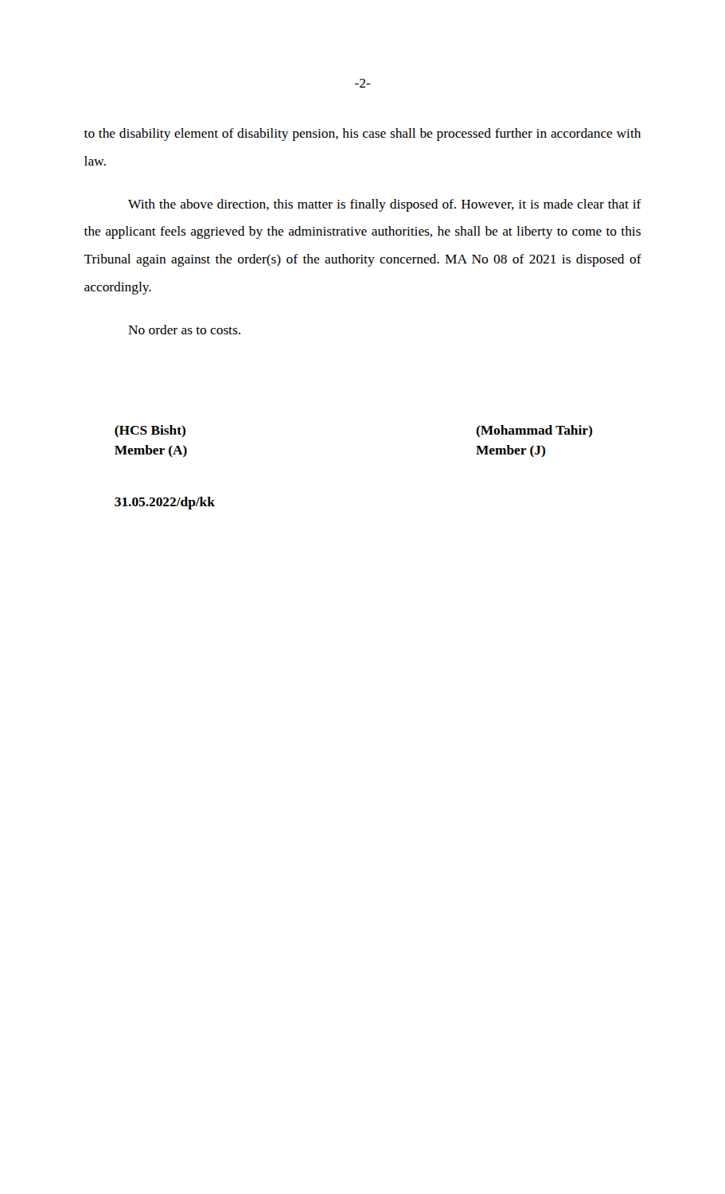-2-
to the disability element of disability pension, his case shall be processed further in accordance with law.
With the above direction, this matter is finally disposed of. However, it is made clear that if the applicant feels aggrieved by the administrative authorities, he shall be at liberty to come to this Tribunal again against the order(s) of the authority concerned. MA No 08 of 2021 is disposed of accordingly.
No order as to costs.
(HCS Bisht)
Member (A)
(Mohammad Tahir)
Member (J)
31.05.2022/dp/kk